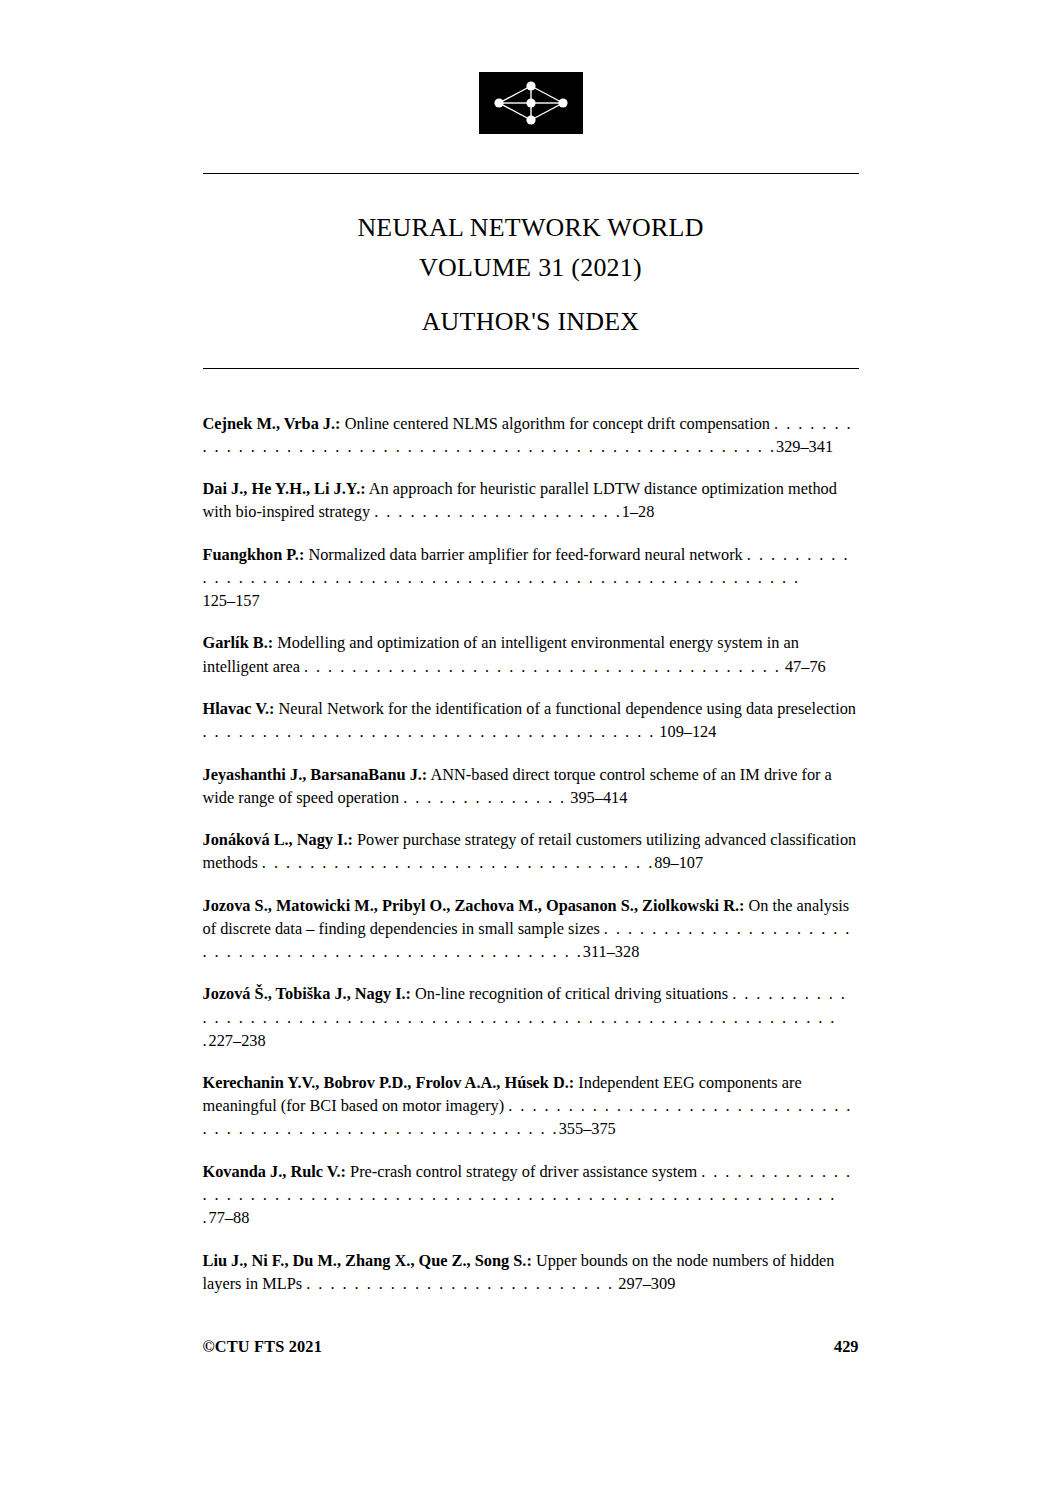NEURAL NETWORK WORLD VOLUME 31 (2021) AUTHOR'S INDEX
Cejnek M., Vrba J.: Online centered NLMS algorithm for concept drift compensation . . . . . . . . . . . . . . . . . . . . . . . . . . . . . . . . . . . . . . . . . . . . . . . . . . . . . . . 329–341
Dai J., He Y.H., Li J.Y.: An approach for heuristic parallel LDTW distance optimization method with bio-inspired strategy . . . . . . . . . . . . . . . . . . . . . 1–28
Fuangkhon P.: Normalized data barrier amplifier for feed-forward neural network . . . . . . . . . . . . . . . . . . . . . . . . . . . . . . . . . . . . . . . . . . . . . . . . . . . . . . . . . . . 125–157
Garlík B.: Modelling and optimization of an intelligent environmental energy system in an intelligent area . . . . . . . . . . . . . . . . . . . . . . . . . . . . . . . . . . . . . . . . 47–76
Hlavac V.: Neural Network for the identification of a functional dependence using data preselection . . . . . . . . . . . . . . . . . . . . . . . . . . . . . . . . . . . . . . 109–124
Jeyashanthi J., BarsanaBanu J.: ANN-based direct torque control scheme of an IM drive for a wide range of speed operation . . . . . . . . . . . . . . 395–414
Jonáková L., Nagy I.: Power purchase strategy of retail customers utilizing advanced classification methods . . . . . . . . . . . . . . . . . . . . . . . . . . . . . . . . . 89–107
Jozova S., Matowicki M., Pribyl O., Zachova M., Opasanon S., Ziolkowski R.: On the analysis of discrete data – finding dependencies in small sample sizes . . . . . . . . . . . . . . . . . . . . . . . . . . . . . . . . . . . . . . . . . . . . . . . . . . . . . 311–328
Jozová Š., Tobiška J., Nagy I.: On-line recognition of critical driving situations . . . . . . . . . . . . . . . . . . . . . . . . . . . . . . . . . . . . . . . . . . . . . . . . . . . . . . . . . . . . . . . . 227–238
Kerechanin Y.V., Bobrov P.D., Frolov A.A., Húsek D.: Independent EEG components are meaningful (for BCI based on motor imagery) . . . . . . . . . . . . . . . . . . . . . . . . . . . . . . . . . . . . . . . . . . . . . . . . . . . . . . . . . . . 355–375
Kovanda J., Rulc V.: Pre-crash control strategy of driver assistance system . . . . . . . . . . . . . . . . . . . . . . . . . . . . . . . . . . . . . . . . . . . . . . . . . . . . . . . . . . . . . . . . . . . 77–88
Liu J., Ni F., Du M., Zhang X., Que Z., Song S.: Upper bounds on the node numbers of hidden layers in MLPs . . . . . . . . . . . . . . . . . . . . . . . . . . 297–309
©CTU FTS 2021 429